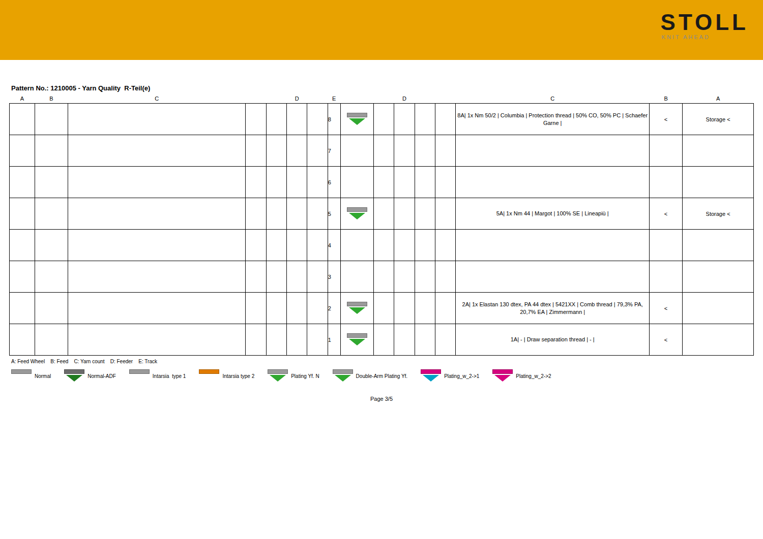STOLL
KNIT AHEAD
Pattern No.: 1210005 - Yarn Quality R-Teil(e)
| A | B | C | | | D | | E | | | D | | | C | B | A |
| --- | --- | --- | --- | --- | --- | --- | --- | --- | --- | --- | --- | --- | --- | --- | --- |
| | | | | | | | 8 | | | | | | 8A/ 1x Nm 50/2 / Columbia / Protection thread / 50% CO, 50% PC / Schaefer Garne / | < | Storage < |
| | | | | | | | 7 | | | | | | | | |
| | | | | | | | 6 | | | | | | | | |
| | | | | | | | 5 | | | | | | 5A/ 1x Nm 44 / Margot / 100% SE / Lineapiù / | < | Storage < |
| | | | | | | | 4 | | | | | | | | |
| | | | | | | | 3 | | | | | | | | |
| | | | | | | | 2 | | | | | | 2A/ 1x Elastan 130 dtex, PA 44 dtex / 5421XX / Comb thread / 79,3% PA, 20,7% EA / Zimmermann / | < | |
| | | | | | | | 1 | | | | | | 1A/ - / Draw separation thread / - / | < | |
A: Feed Wheel B: Feed C: Yarn count D: Feeder E: Track
Normal
Normal-ADF
↔ Intarsia type 1
↔ Intarsia type 2
Plating Yf. N
Double-Arm Plating Yf.
Plating_w_2->1
Plating_w_2->2
Page 3/5